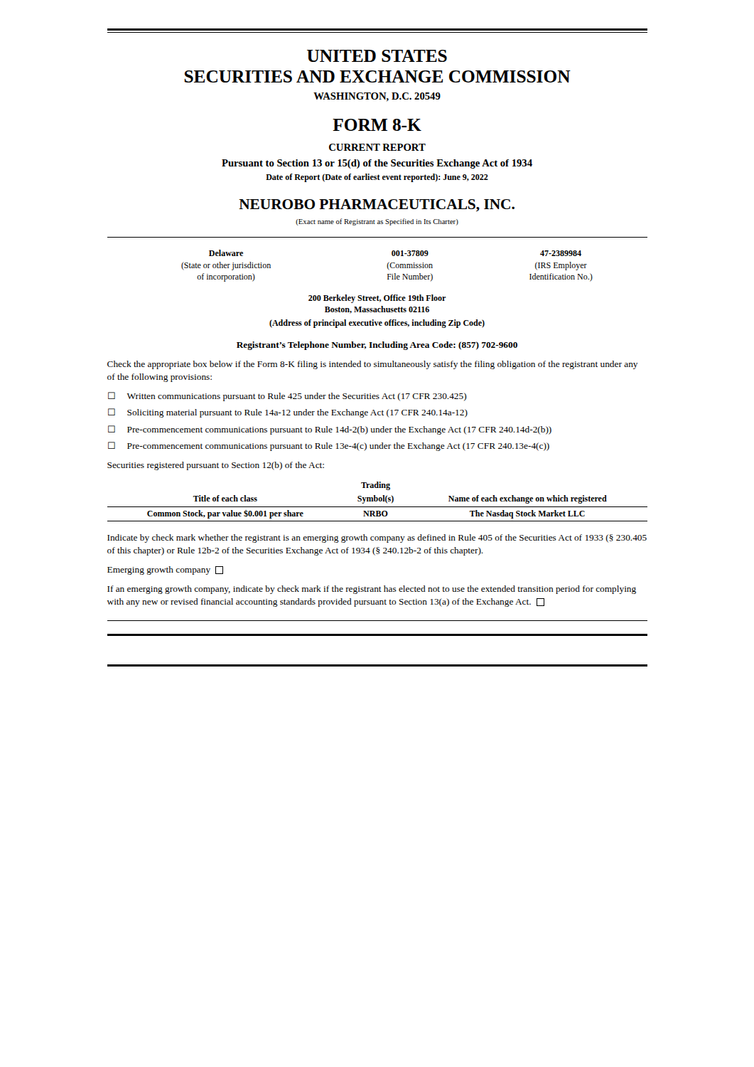UNITED STATES
SECURITIES AND EXCHANGE COMMISSION
WASHINGTON, D.C. 20549
FORM 8-K
CURRENT REPORT
Pursuant to Section 13 or 15(d) of the Securities Exchange Act of 1934
Date of Report (Date of earliest event reported): June 9, 2022
NEUROBO PHARMACEUTICALS, INC.
(Exact name of Registrant as Specified in Its Charter)
| Delaware | 001-37809 | 47-2389984 |
| (State or other jurisdiction of incorporation) | (Commission File Number) | (IRS Employer Identification No.) |
200 Berkeley Street, Office 19th Floor
Boston, Massachusetts 02116
(Address of principal executive offices, including Zip Code)
Registrant’s Telephone Number, Including Area Code: (857) 702-9600
Check the appropriate box below if the Form 8-K filing is intended to simultaneously satisfy the filing obligation of the registrant under any of the following provisions:
Written communications pursuant to Rule 425 under the Securities Act (17 CFR 230.425)
Soliciting material pursuant to Rule 14a-12 under the Exchange Act (17 CFR 240.14a-12)
Pre-commencement communications pursuant to Rule 14d-2(b) under the Exchange Act (17 CFR 240.14d-2(b))
Pre-commencement communications pursuant to Rule 13e-4(c) under the Exchange Act (17 CFR 240.13e-4(c))
Securities registered pursuant to Section 12(b) of the Act:
| | Trading | |
| --- | --- | --- |
| Title of each class | Symbol(s) | Name of each exchange on which registered |
| Common Stock, par value $0.001 per share | NRBO | The Nasdaq Stock Market LLC |
Indicate by check mark whether the registrant is an emerging growth company as defined in Rule 405 of the Securities Act of 1933 (§ 230.405 of this chapter) or Rule 12b-2 of the Securities Exchange Act of 1934 (§ 240.12b-2 of this chapter).
Emerging growth company
If an emerging growth company, indicate by check mark if the registrant has elected not to use the extended transition period for complying with any new or revised financial accounting standards provided pursuant to Section 13(a) of the Exchange Act.